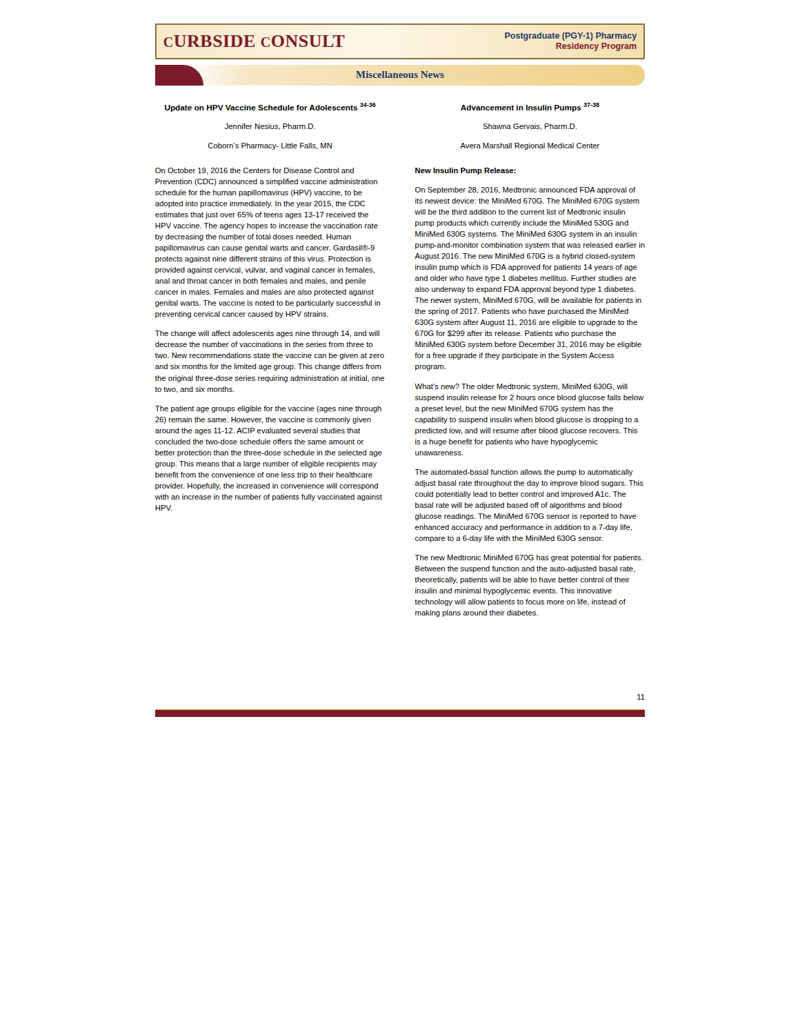CURBSIDE CONSULT
Postgraduate (PGY-1) Pharmacy
Residency Program
Miscellaneous News
Update on HPV Vaccine Schedule for Adolescents 34-36
Jennifer Nesius, Pharm.D.
Coborn’s Pharmacy- Little Falls, MN
On October 19, 2016 the Centers for Disease Control and Prevention (CDC) announced a simplified vaccine administration schedule for the human papillomavirus (HPV) vaccine, to be adopted into practice immediately. In the year 2015, the CDC estimates that just over 65% of teens ages 13-17 received the HPV vaccine. The agency hopes to increase the vaccination rate by decreasing the number of total doses needed. Human papillomavirus can cause genital warts and cancer. Gardasil®-9 protects against nine different strains of this virus. Protection is provided against cervical, vulvar, and vaginal cancer in females, anal and throat cancer in both females and males, and penile cancer in males. Females and males are also protected against genital warts. The vaccine is noted to be particularly successful in preventing cervical cancer caused by HPV strains.
The change will affect adolescents ages nine through 14, and will decrease the number of vaccinations in the series from three to two. New recommendations state the vaccine can be given at zero and six months for the limited age group. This change differs from the original three-dose series requiring administration at initial, one to two, and six months.
The patient age groups eligible for the vaccine (ages nine through 26) remain the same. However, the vaccine is commonly given around the ages 11-12. ACIP evaluated several studies that concluded the two-dose schedule offers the same amount or better protection than the three-dose schedule in the selected age group. This means that a large number of eligible recipients may benefit from the convenience of one less trip to their healthcare provider. Hopefully, the increased in convenience will correspond with an increase in the number of patients fully vaccinated against HPV.
Advancement in Insulin Pumps 37-38
Shawna Gervais, Pharm.D.
Avera Marshall Regional Medical Center
New Insulin Pump Release:
On September 28, 2016, Medtronic announced FDA approval of its newest device: the MiniMed 670G. The MiniMed 670G system will be the third addition to the current list of Medtronic insulin pump products which currently include the MiniMed 530G and MiniMed 630G systems. The MiniMed 630G system in an insulin pump-and-monitor combination system that was released earlier in August 2016. The new MiniMed 670G is a hybrid closed-system insulin pump which is FDA approved for patients 14 years of age and older who have type 1 diabetes mellitus. Further studies are also underway to expand FDA approval beyond type 1 diabetes. The newer system, MiniMed 670G, will be available for patients in the spring of 2017. Patients who have purchased the MiniMed 630G system after August 11, 2016 are eligible to upgrade to the 670G for $299 after its release. Patients who purchase the MiniMed 630G system before December 31, 2016 may be eligible for a free upgrade if they participate in the System Access program.
What’s new? The older Medtronic system, MiniMed 630G, will suspend insulin release for 2 hours once blood glucose falls below a preset level, but the new MiniMed 670G system has the capability to suspend insulin when blood glucose is dropping to a predicted low, and will resume after blood glucose recovers. This is a huge benefit for patients who have hypoglycemic unawareness.
The automated-basal function allows the pump to automatically adjust basal rate throughout the day to improve blood sugars. This could potentially lead to better control and improved A1c. The basal rate will be adjusted based off of algorithms and blood glucose readings. The MiniMed 670G sensor is reported to have enhanced accuracy and performance in addition to a 7-day life, compare to a 6-day life with the MiniMed 630G sensor.
The new Medtronic MiniMed 670G has great potential for patients. Between the suspend function and the auto-adjusted basal rate, theoretically, patients will be able to have better control of their insulin and minimal hypoglycemic events. This innovative technology will allow patients to focus more on life, instead of making plans around their diabetes.
11